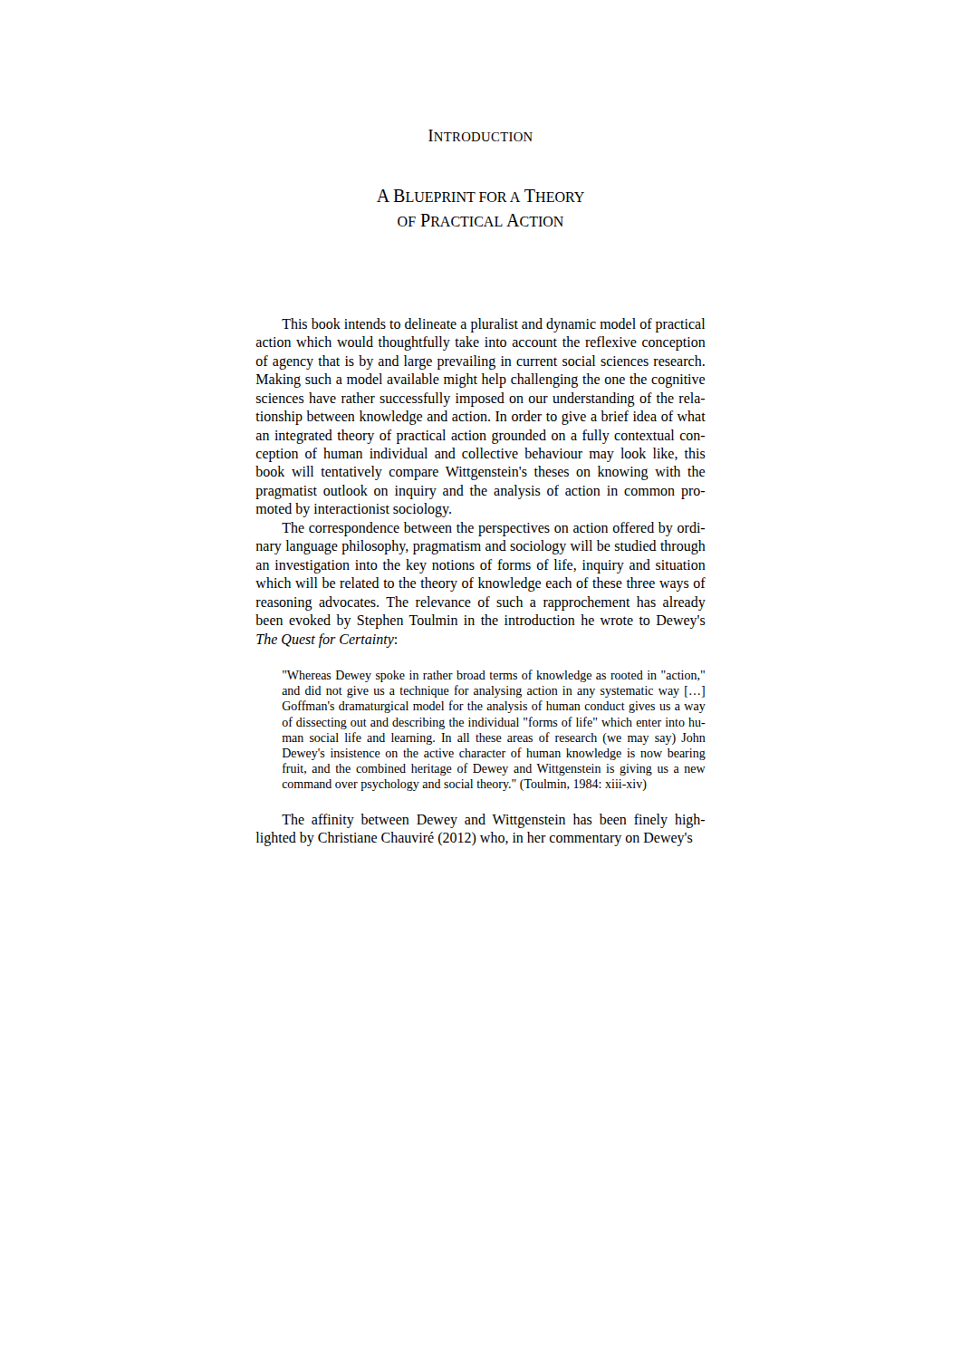INTRODUCTION
A BLUEPRINT FOR A THEORY
OF PRACTICAL ACTION
This book intends to delineate a pluralist and dynamic model of practical action which would thoughtfully take into account the reflexive conception of agency that is by and large prevailing in current social sciences research. Making such a model available might help challenging the one the cognitive sciences have rather successfully imposed on our understanding of the relationship between knowledge and action. In order to give a brief idea of what an integrated theory of practical action grounded on a fully contextual conception of human individual and collective behaviour may look like, this book will tentatively compare Wittgenstein's theses on knowing with the pragmatist outlook on inquiry and the analysis of action in common promoted by interactionist sociology.
The correspondence between the perspectives on action offered by ordinary language philosophy, pragmatism and sociology will be studied through an investigation into the key notions of forms of life, inquiry and situation which will be related to the theory of knowledge each of these three ways of reasoning advocates. The relevance of such a rapprochement has already been evoked by Stephen Toulmin in the introduction he wrote to Dewey's The Quest for Certainty:
"Whereas Dewey spoke in rather broad terms of knowledge as rooted in "action," and did not give us a technique for analysing action in any systematic way […] Goffman's dramaturgical model for the analysis of human conduct gives us a way of dissecting out and describing the individual "forms of life" which enter into human social life and learning. In all these areas of research (we may say) John Dewey's insistence on the active character of human knowledge is now bearing fruit, and the combined heritage of Dewey and Wittgenstein is giving us a new command over psychology and social theory." (Toulmin, 1984: xiii-xiv)
The affinity between Dewey and Wittgenstein has been finely highlighted by Christiane Chauviré (2012) who, in her commentary on Dewey's